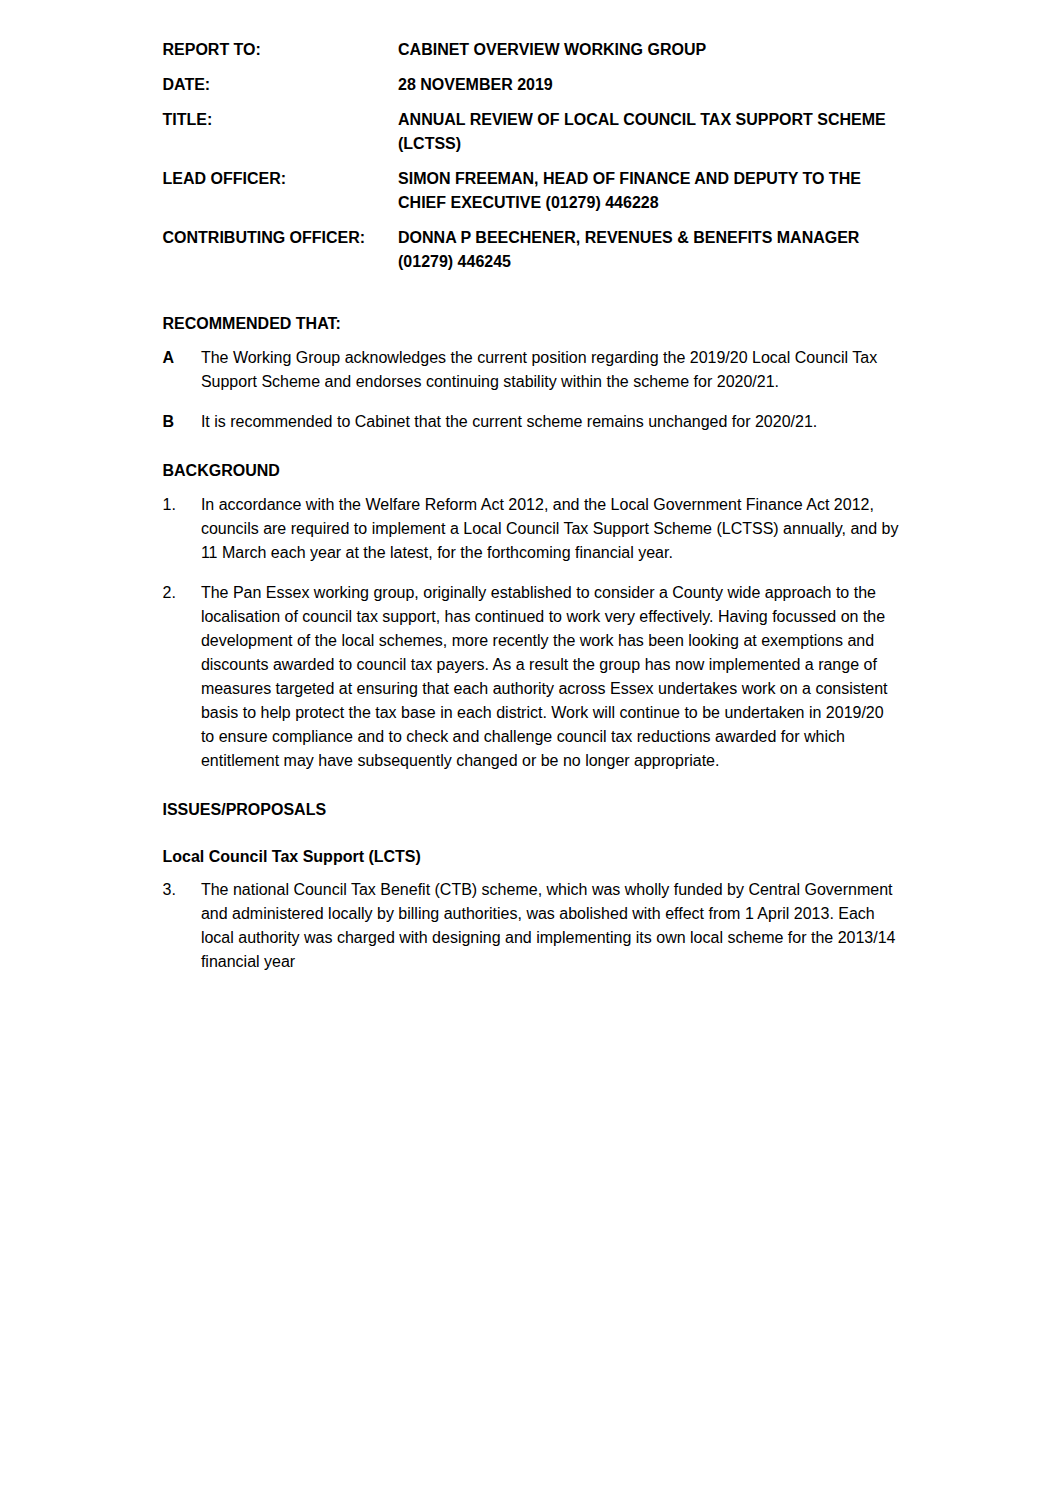| Report to: | Cabinet Overview Working Group |
| Date: | 28 November 2019 |
| Title: | Annual Review of Local Council Tax Support Scheme (LCTSS) |
| Lead Officer: | Simon Freeman, Head of Finance and Deputy to the Chief Executive (01279) 446228 |
| Contributing Officer: | Donna P Beechener, Revenues & Benefits Manager (01279) 446245 |
Recommended that:
AThe Working Group acknowledges the current position regarding the 2019/20 Local Council Tax Support Scheme and endorses continuing stability within the scheme for 2020/21.
BIt is recommended to Cabinet that the current scheme remains unchanged for 2020/21.
Background
In accordance with the Welfare Reform Act 2012, and the Local Government Finance Act 2012, councils are required to implement a Local Council Tax Support Scheme (LCTSS) annually, and by 11 March each year at the latest, for the forthcoming financial year.
The Pan Essex working group, originally established to consider a County wide approach to the localisation of council tax support, has continued to work very effectively. Having focussed on the development of the local schemes, more recently the work has been looking at exemptions and discounts awarded to council tax payers. As a result the group has now implemented a range of measures targeted at ensuring that each authority across Essex undertakes work on a consistent basis to help protect the tax base in each district. Work will continue to be undertaken in 2019/20 to ensure compliance and to check and challenge council tax reductions awarded for which entitlement may have subsequently changed or be no longer appropriate.
Issues/Proposals
Local Council Tax Support (LCTS)
The national Council Tax Benefit (CTB) scheme, which was wholly funded by Central Government and administered locally by billing authorities, was abolished with effect from 1 April 2013. Each local authority was charged with designing and implementing its own local scheme for the 2013/14 financial year